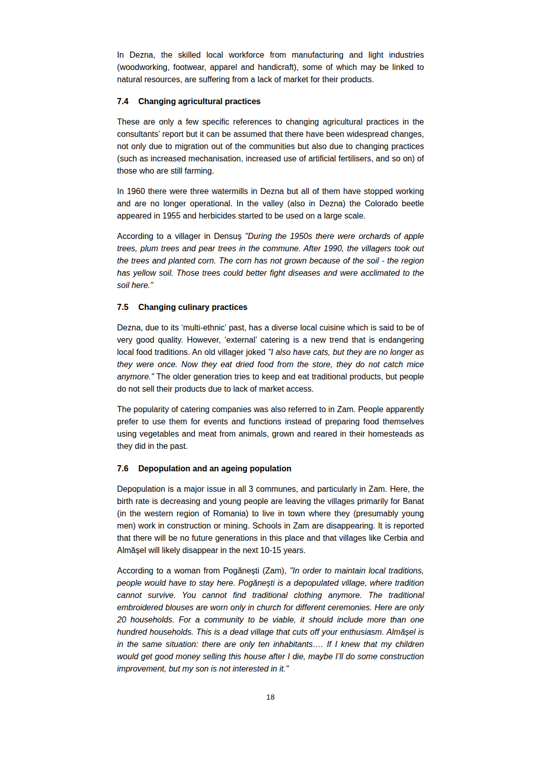In Dezna, the skilled local workforce from manufacturing and light industries (woodworking, footwear, apparel and handicraft), some of which may be linked to natural resources, are suffering from a lack of market for their products.
7.4 Changing agricultural practices
These are only a few specific references to changing agricultural practices in the consultants’ report but it can be assumed that there have been widespread changes, not only due to migration out of the communities but also due to changing practices (such as increased mechanisation, increased use of artificial fertilisers, and so on) of those who are still farming.
In 1960 there were three watermills in Dezna but all of them have stopped working and are no longer operational. In the valley (also in Dezna) the Colorado beetle appeared in 1955 and herbicides started to be used on a large scale.
According to a villager in Densuş "During the 1950s there were orchards of apple trees, plum trees and pear trees in the commune. After 1990, the villagers took out the trees and planted corn. The corn has not grown because of the soil - the region has yellow soil. Those trees could better fight diseases and were acclimated to the soil here."
7.5 Changing culinary practices
Dezna, due to its ‘multi-ethnic’ past, has a diverse local cuisine which is said to be of very good quality. However, ‘external’ catering is a new trend that is endangering local food traditions. An old villager joked "I also have cats, but they are no longer as they were once. Now they eat dried food from the store, they do not catch mice anymore." The older generation tries to keep and eat traditional products, but people do not sell their products due to lack of market access.
The popularity of catering companies was also referred to in Zam. People apparently prefer to use them for events and functions instead of preparing food themselves using vegetables and meat from animals, grown and reared in their homesteads as they did in the past.
7.6 Depopulation and an ageing population
Depopulation is a major issue in all 3 communes, and particularly in Zam. Here, the birth rate is decreasing and young people are leaving the villages primarily for Banat (in the western region of Romania) to live in town where they (presumably young men) work in construction or mining. Schools in Zam are disappearing. It is reported that there will be no future generations in this place and that villages like Cerbia and Almăşel will likely disappear in the next 10-15 years.
According to a woman from Pogăneşti (Zam), "In order to maintain local traditions, people would have to stay here. Pogăneşti is a depopulated village, where tradition cannot survive. You cannot find traditional clothing anymore. The traditional embroidered blouses are worn only in church for different ceremonies. Here are only 20 households. For a community to be viable, it should include more than one hundred households. This is a dead village that cuts off your enthusiasm. Almăşel is in the same situation: there are only ten inhabitants…. If I knew that my children would get good money selling this house after I die, maybe I’ll do some construction improvement, but my son is not interested in it."
18